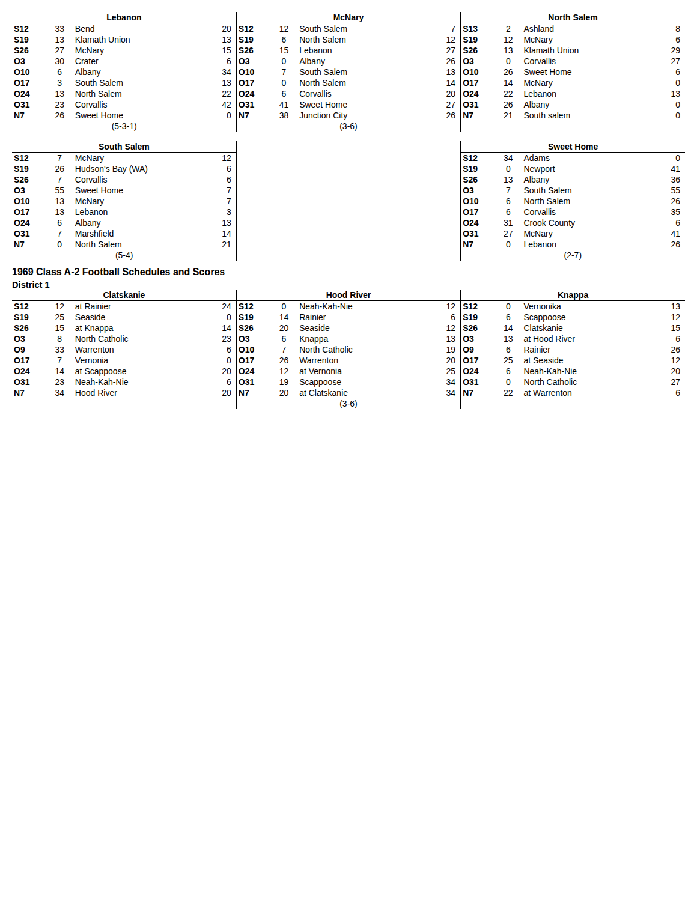| Lebanon | McNary | North Salem |
| S12 | 33 | Bend | 20 | S12 | 12 | South Salem | 7 | S13 | 2 | Ashland | 8 |
| S19 | 13 | Klamath Union | 13 | S19 | 6 | North Salem | 12 | S19 | 12 | McNary | 6 |
| S26 | 27 | McNary | 15 | S26 | 15 | Lebanon | 27 | S26 | 13 | Klamath Union | 29 |
| O3 | 30 | Crater | 6 | O3 | 0 | Albany | 26 | O3 | 0 | Corvallis | 27 |
| O10 | 6 | Albany | 34 | O10 | 7 | South Salem | 13 | O10 | 26 | Sweet Home | 6 |
| O17 | 3 | South Salem | 13 | O17 | 0 | North Salem | 14 | O17 | 14 | McNary | 0 |
| O24 | 13 | North Salem | 22 | O24 | 6 | Corvallis | 20 | O24 | 22 | Lebanon | 13 |
| O31 | 23 | Corvallis | 42 | O31 | 41 | Sweet Home | 27 | O31 | 26 | Albany | 0 |
| N7 | 26 | Sweet Home | 0 | N7 | 38 | Junction City | 26 | N7 | 21 | South salem | 0 |
| | (5-3-1) | | | (3-6) | | | | |
| South Salem | | Sweet Home |
| S12 | 7 | McNary | 12 | | | | | S12 | 34 | Adams | 0 |
| S19 | 26 | Hudson's Bay (WA) | 6 | | | | | S19 | 0 | Newport | 41 |
| S26 | 7 | Corvallis | 6 | | | | | S26 | 13 | Albany | 36 |
| O3 | 55 | Sweet Home | 7 | | | | | O3 | 7 | South Salem | 55 |
| O10 | 13 | McNary | 7 | | | | | O10 | 6 | North Salem | 26 |
| O17 | 13 | Lebanon | 3 | | | | | O17 | 6 | Corvallis | 35 |
| O24 | 6 | Albany | 13 | | | | | O24 | 31 | Crook County | 6 |
| O31 | 7 | Marshfield | 14 | | | | | O31 | 27 | McNary | 41 |
| N7 | 0 | North Salem | 21 | | | | | N7 | 0 | Lebanon | 26 |
| | (5-4) | | | | | | (2-7) | |
1969 Class A-2 Football Schedules and Scores
District 1
| Clatskanie | Hood River | Knappa |
| S12 | 12 | at Rainier | 24 | S12 | 0 | Neah-Kah-Nie | 12 | S12 | 0 | Vernonika | 13 |
| S19 | 25 | Seaside | 0 | S19 | 14 | Rainier | 6 | S19 | 6 | Scappoose | 12 |
| S26 | 15 | at Knappa | 14 | S26 | 20 | Seaside | 12 | S26 | 14 | Clatskanie | 15 |
| O3 | 8 | North Catholic | 23 | O3 | 6 | Knappa | 13 | O3 | 13 | at Hood River | 6 |
| O9 | 33 | Warrenton | 6 | O10 | 7 | North Catholic | 19 | O9 | 6 | Rainier | 26 |
| O17 | 7 | Vernonia | 0 | O17 | 26 | Warrenton | 20 | O17 | 25 | at Seaside | 12 |
| O24 | 14 | at Scappoose | 20 | O24 | 12 | at Vernonia | 25 | O24 | 6 | Neah-Kah-Nie | 20 |
| O31 | 23 | Neah-Kah-Nie | 6 | O31 | 19 | Scappoose | 34 | O31 | 0 | North Catholic | 27 |
| N7 | 34 | Hood River | 20 | N7 | 20 | at Clatskanie | 34 | N7 | 22 | at Warrenton | 6 |
| | | | | (3-6) | | | | |